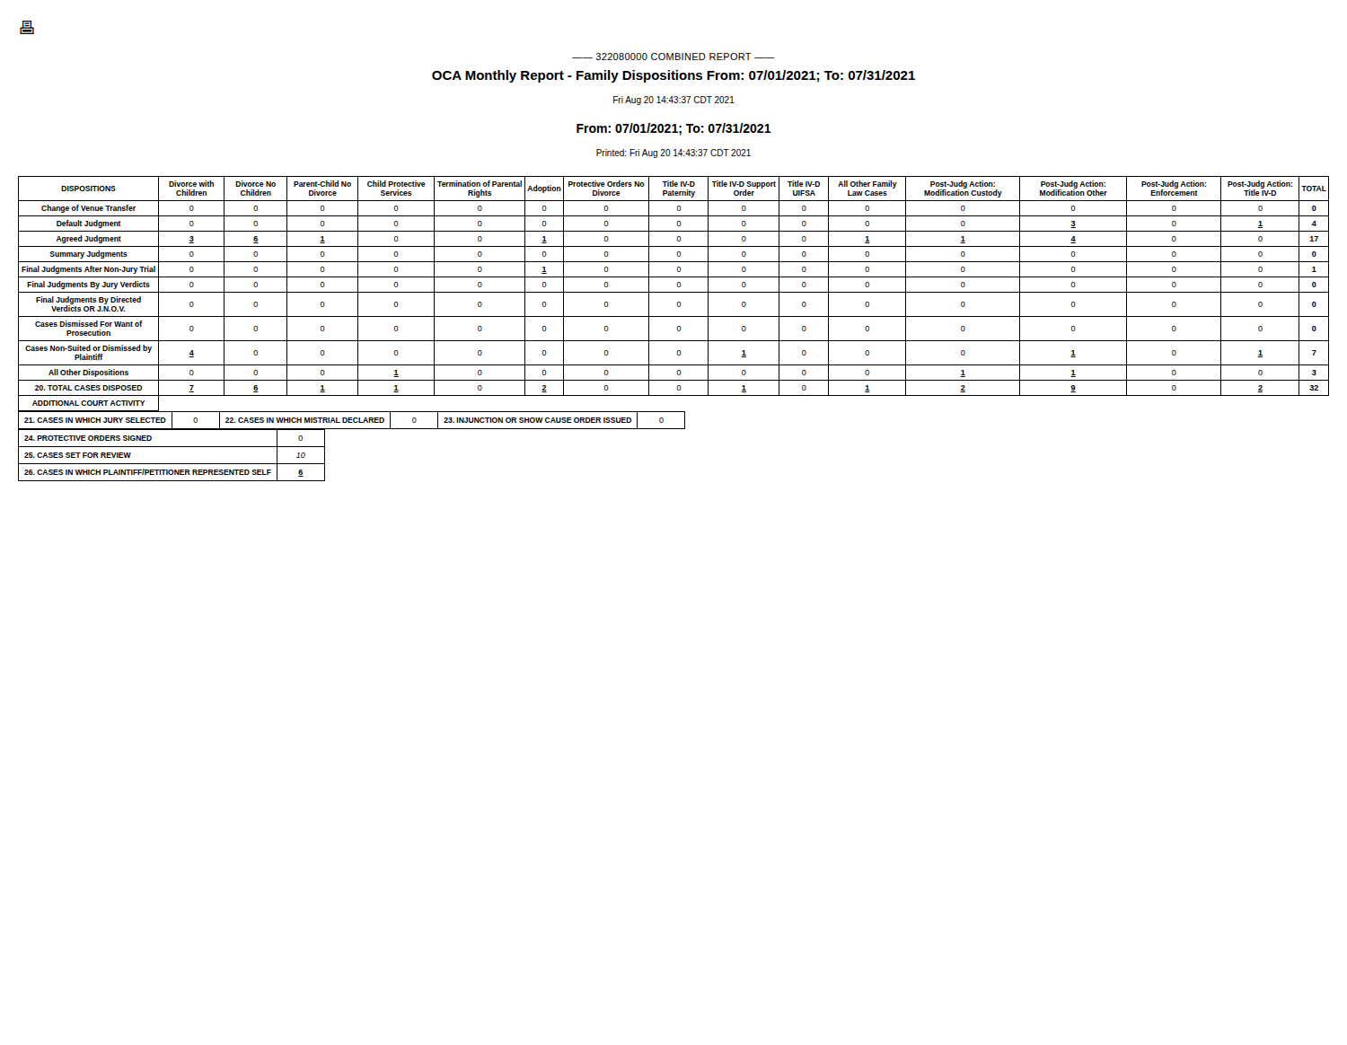🖶
—— 322080000 COMBINED REPORT ——
OCA Monthly Report - Family Dispositions From: 07/01/2021; To: 07/31/2021
Fri Aug 20 14:43:37 CDT 2021
From: 07/01/2021; To: 07/31/2021
Printed: Fri Aug 20 14:43:37 CDT 2021
| DISPOSITIONS | Divorce with Children | Divorce No Children | Parent-Child No Divorce | Child Protective Services | Termination of Parental Rights | Adoption | Protective Orders No Divorce | Title IV-D Paternity | Title IV-D Support Order | Title IV-D UIFSA | All Other Family Law Cases | Post-Judg Action: Modification Custody | Post-Judg Action: Modification Other | Post-Judg Action: Enforcement | Post-Judg Action: Title IV-D | TOTAL |
| --- | --- | --- | --- | --- | --- | --- | --- | --- | --- | --- | --- | --- | --- | --- | --- | --- |
| Change of Venue Transfer | 0 | 0 | 0 | 0 | 0 | 0 | 0 | 0 | 0 | 0 | 0 | 0 | 0 | 0 | 0 | 0 |
| Default Judgment | 0 | 0 | 0 | 0 | 0 | 0 | 0 | 0 | 0 | 0 | 0 | 0 | 3 | 0 | 1 | 4 |
| Agreed Judgment | 3 | 6 | 1 | 0 | 0 | 1 | 0 | 0 | 0 | 0 | 1 | 1 | 4 | 0 | 0 | 17 |
| Summary Judgments | 0 | 0 | 0 | 0 | 0 | 0 | 0 | 0 | 0 | 0 | 0 | 0 | 0 | 0 | 0 | 0 |
| Final Judgments After Non-Jury Trial | 0 | 0 | 0 | 0 | 0 | 1 | 0 | 0 | 0 | 0 | 0 | 0 | 0 | 0 | 0 | 1 |
| Final Judgments By Jury Verdicts | 0 | 0 | 0 | 0 | 0 | 0 | 0 | 0 | 0 | 0 | 0 | 0 | 0 | 0 | 0 | 0 |
| Final Judgments By Directed Verdicts OR J.N.O.V. | 0 | 0 | 0 | 0 | 0 | 0 | 0 | 0 | 0 | 0 | 0 | 0 | 0 | 0 | 0 | 0 |
| Cases Dismissed For Want of Prosecution | 0 | 0 | 0 | 0 | 0 | 0 | 0 | 0 | 0 | 0 | 0 | 0 | 0 | 0 | 0 | 0 |
| Cases Non-Suited or Dismissed by Plaintiff | 4 | 0 | 0 | 0 | 0 | 0 | 0 | 0 | 1 | 0 | 0 | 0 | 1 | 0 | 1 | 7 |
| All Other Dispositions | 0 | 0 | 0 | 1 | 0 | 0 | 0 | 0 | 0 | 0 | 0 | 1 | 1 | 0 | 0 | 3 |
| 20. TOTAL CASES DISPOSED | 7 | 6 | 1 | 1 | 0 | 2 | 0 | 0 | 1 | 0 | 1 | 2 | 9 | 0 | 2 | 32 |
| ADDITIONAL COURT ACTIVITY | |
| 21. CASES IN WHICH JURY SELECTED | 0 | 22. CASES IN WHICH MISTRIAL DECLARED | 0 | 23. INJUNCTION OR SHOW CAUSE ORDER ISSUED | 0 |
| 24. PROTECTIVE ORDERS SIGNED | 0 |
| 25. CASES SET FOR REVIEW | 10 |
| 26. CASES IN WHICH PLAINTIFF/PETITIONER REPRESENTED SELF | 6 |